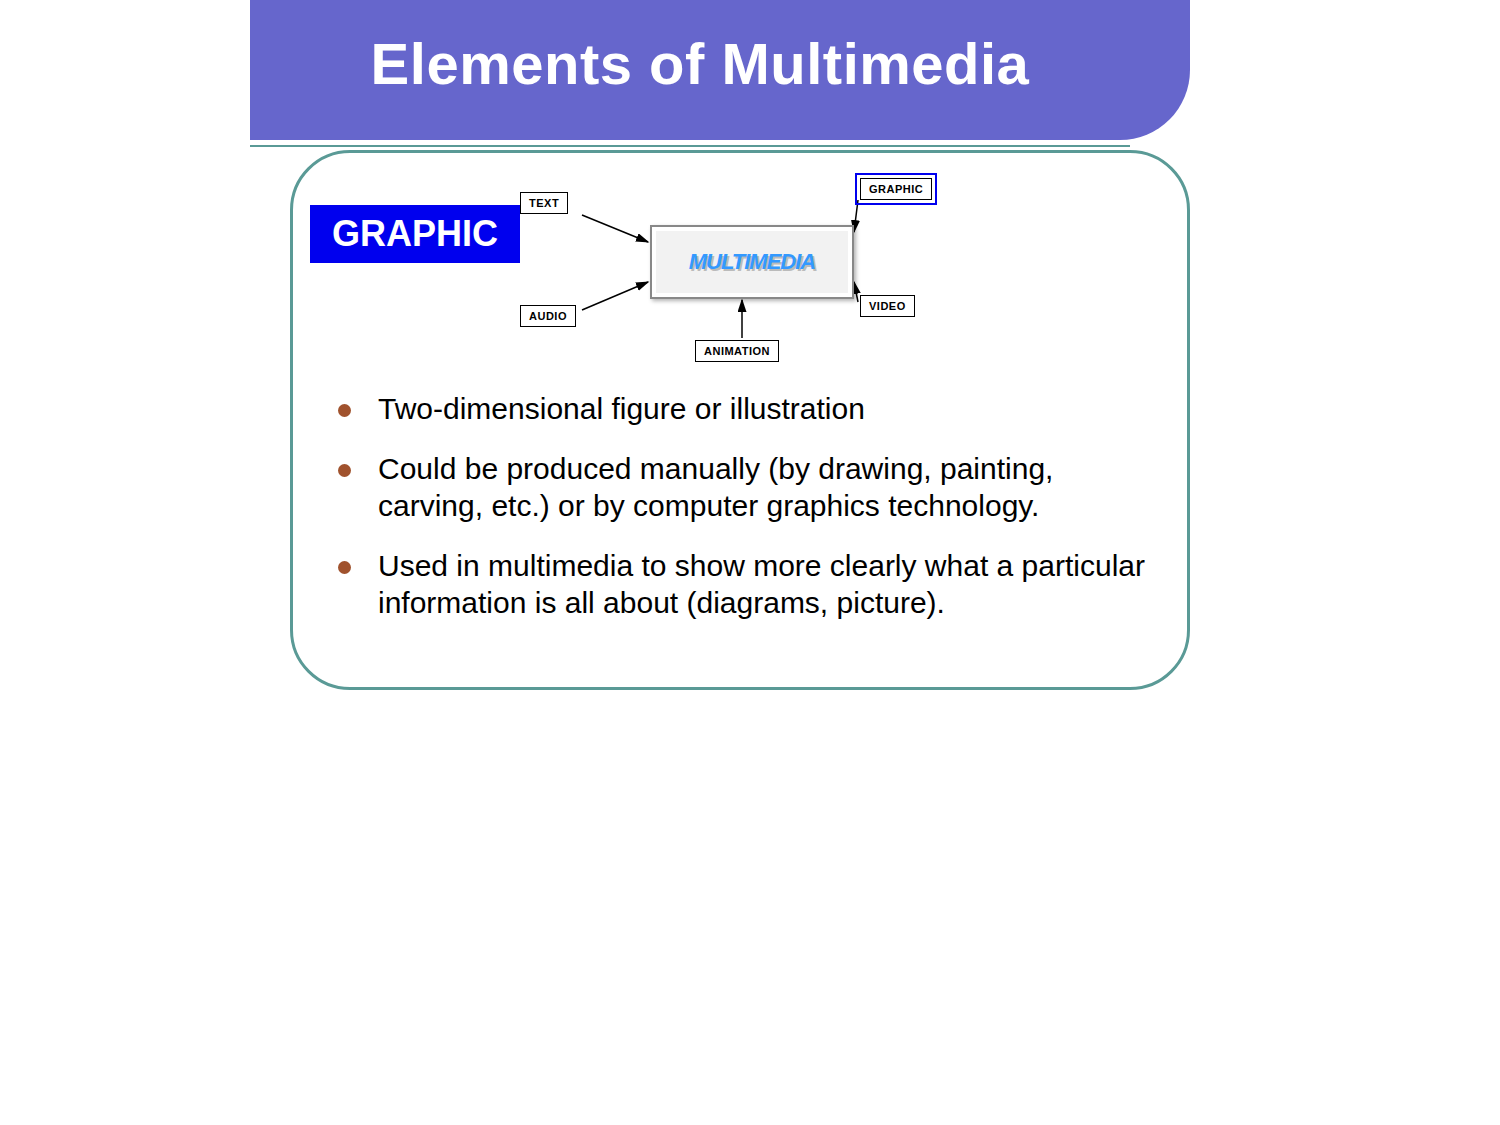Elements of Multimedia
GRAPHIC
TEXT
AUDIO
ANIMATION
VIDEO
GRAPHIC
MULTIMEDIA
Two-dimensional figure or illustration
Could be produced manually (by drawing, painting, carving, etc.) or by computer graphics technology.
Used in multimedia to show more clearly what a particular information is all about (diagrams, picture).